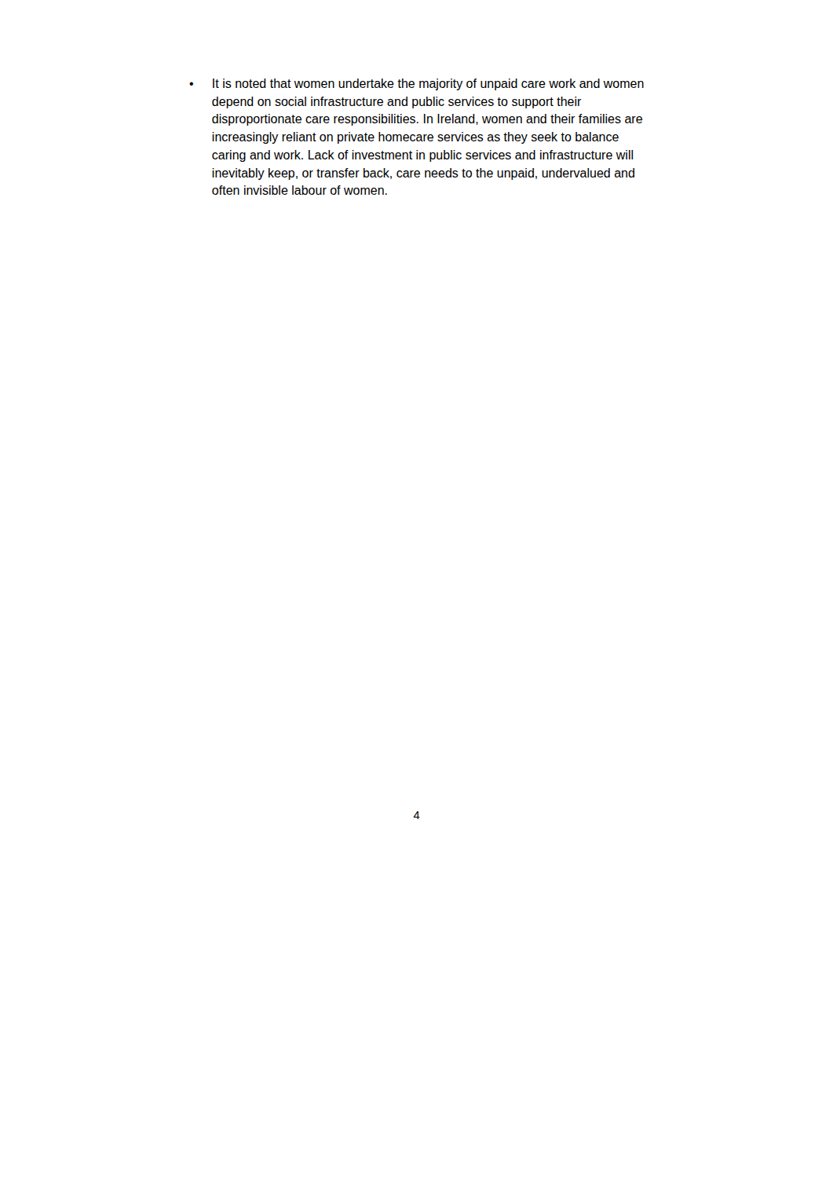It is noted that women undertake the majority of unpaid care work and women depend on social infrastructure and public services to support their disproportionate care responsibilities. In Ireland, women and their families are increasingly reliant on private homecare services as they seek to balance caring and work. Lack of investment in public services and infrastructure will inevitably keep, or transfer back, care needs to the unpaid, undervalued and often invisible labour of women.
4